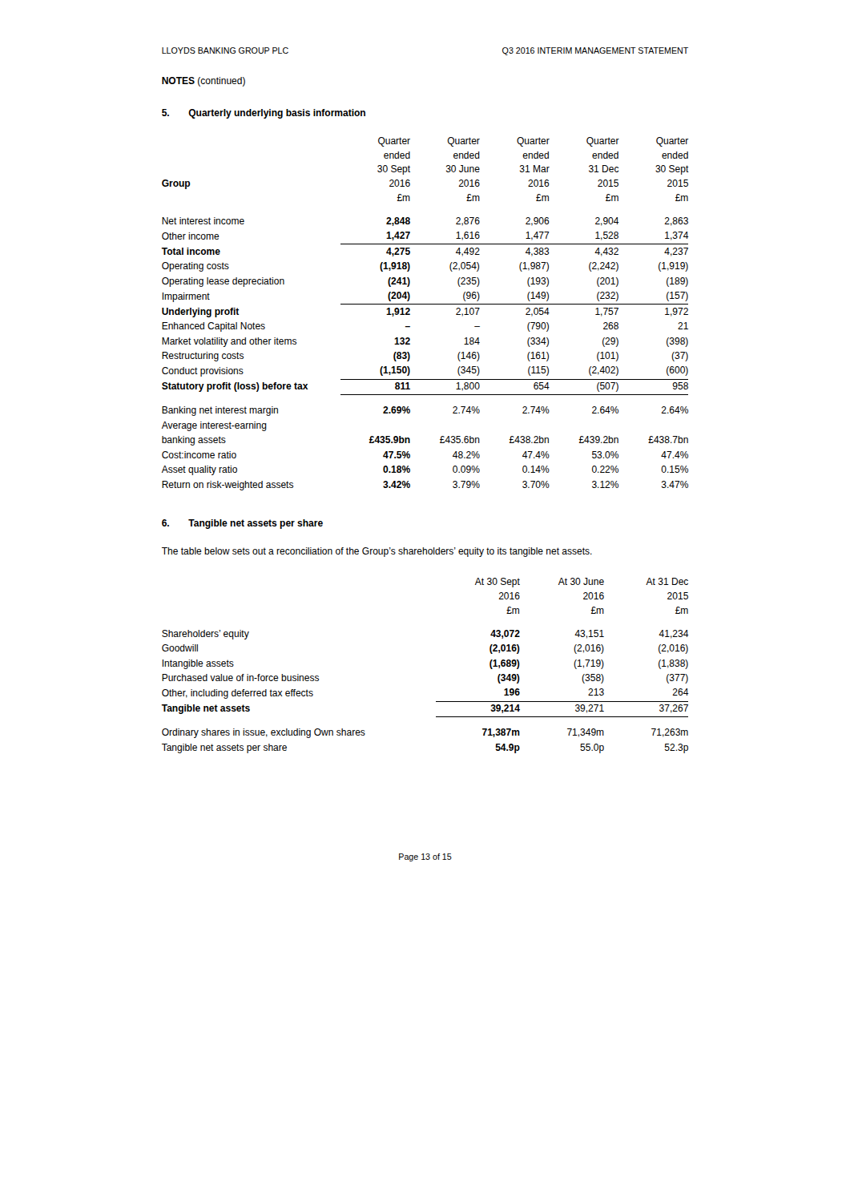LLOYDS BANKING GROUP PLC
Q3 2016 INTERIM MANAGEMENT STATEMENT
NOTES (continued)
5. Quarterly underlying basis information
| | Quarter | Quarter | Quarter | Quarter | Quarter |
| --- | --- | --- | --- | --- | --- |
| | ended | ended | ended | ended | ended |
| | 30 Sept | 30 June | 31 Mar | 31 Dec | 30 Sept |
| Group | 2016 | 2016 | 2016 | 2015 | 2015 |
| | £m | £m | £m | £m | £m |
| Net interest income | 2,848 | 2,876 | 2,906 | 2,904 | 2,863 |
| Other income | 1,427 | 1,616 | 1,477 | 1,528 | 1,374 |
| Total income | 4,275 | 4,492 | 4,383 | 4,432 | 4,237 |
| Operating costs | (1,918) | (2,054) | (1,987) | (2,242) | (1,919) |
| Operating lease depreciation | (241) | (235) | (193) | (201) | (189) |
| Impairment | (204) | (96) | (149) | (232) | (157) |
| Underlying profit | 1,912 | 2,107 | 2,054 | 1,757 | 1,972 |
| Enhanced Capital Notes | – | – | (790) | 268 | 21 |
| Market volatility and other items | 132 | 184 | (334) | (29) | (398) |
| Restructuring costs | (83) | (146) | (161) | (101) | (37) |
| Conduct provisions | (1,150) | (345) | (115) | (2,402) | (600) |
| Statutory profit (loss) before tax | 811 | 1,800 | 654 | (507) | 958 |
| Banking net interest margin | 2.69% | 2.74% | 2.74% | 2.64% | 2.64% |
| Average interest-earning | | | | | |
| banking assets | £435.9bn | £435.6bn | £438.2bn | £439.2bn | £438.7bn |
| Cost:income ratio | 47.5% | 48.2% | 47.4% | 53.0% | 47.4% |
| Asset quality ratio | 0.18% | 0.09% | 0.14% | 0.22% | 0.15% |
| Return on risk-weighted assets | 3.42% | 3.79% | 3.70% | 3.12% | 3.47% |
6. Tangible net assets per share
The table below sets out a reconciliation of the Group’s shareholders’ equity to its tangible net assets.
| | At 30 Sept | At 30 June | At 31 Dec |
| --- | --- | --- | --- |
| | 2016 | 2016 | 2015 |
| | £m | £m | £m |
| Shareholders’ equity | 43,072 | 43,151 | 41,234 |
| Goodwill | (2,016) | (2,016) | (2,016) |
| Intangible assets | (1,689) | (1,719) | (1,838) |
| Purchased value of in-force business | (349) | (358) | (377) |
| Other, including deferred tax effects | 196 | 213 | 264 |
| Tangible net assets | 39,214 | 39,271 | 37,267 |
| Ordinary shares in issue, excluding Own shares | 71,387m | 71,349m | 71,263m |
| Tangible net assets per share | 54.9p | 55.0p | 52.3p |
Page 13 of 15